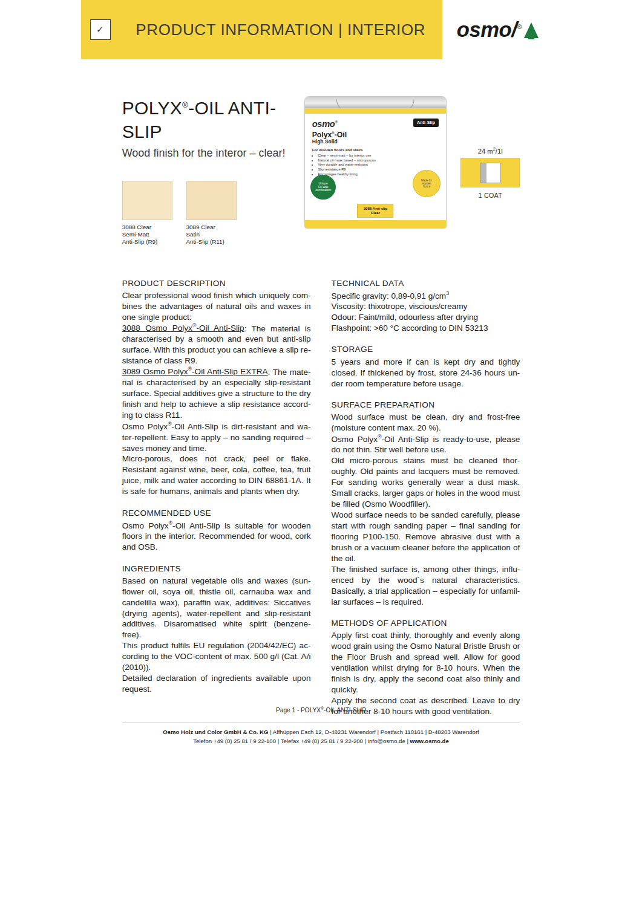✓
PRODUCT INFORMATION | INTERIOR
osmo/®
POLYX®-OIL ANTI-SLIP
Wood finish for the interor – clear!
3088 Clear
Semi-Matt
Anti-Slip (R9)
3089 Clear
Satin
Anti-Slip (R11)
osmo®
Polyx®-Oil
High Solid
For wooden floors and stairs
Clear – semi-matt – for interior use
Natural oil / wax based – microporous
Very durable and water-resistant
Slip resistance R9
Encourages healthy living
Unique
Oil-Wax
combination
Made for
wooden
floors
Anti-Slip
3088 Anti-slip
Clear
24 m2/1l
1 COAT
Product Description
Clear professional wood finish which uniquely combines the advantages of natural oils and waxes in one single product:
3088 Osmo Polyx®-Oil Anti-Slip: The material is characterised by a smooth and even but anti-slip surface. With this product you can achieve a slip resistance of class R9.
3089 Osmo Polyx®-Oil Anti-Slip EXTRA: The material is characterised by an especially slip-resistant surface. Special additives give a structure to the dry finish and help to achieve a slip resistance according to class R11.
Osmo Polyx®-Oil Anti-Slip is dirt-resistant and water-repellent. Easy to apply – no sanding required – saves money and time.
Micro-porous, does not crack, peel or flake. Resistant against wine, beer, cola, coffee, tea, fruit juice, milk and water according to DIN 68861-1A. It is safe for humans, animals and plants when dry.
Recommended Use
Osmo Polyx®-Oil Anti-Slip is suitable for wooden floors in the interior. Recommended for wood, cork and OSB.
Ingredients
Based on natural vegetable oils and waxes (sunflower oil, soya oil, thistle oil, carnauba wax and candelilla wax), paraffin wax, additives: Siccatives (drying agents), water-repellent and slip-resistant additives. Disaromatised white spirit (benzene-free).
This product fulfils EU regulation (2004/42/EC) according to the VOC-content of max. 500 g/l (Cat. A/i (2010)).
Detailed declaration of ingredients available upon request.
Technical Data
Specific gravity: 0,89-0,91 g/cm3
Viscosity: thixotrope, viscious/creamy
Odour: Faint/mild, odourless after drying
Flashpoint: >60 °C according to DIN 53213
Storage
5 years and more if can is kept dry and tightly closed. If thickened by frost, store 24-36 hours under room temperature before usage.
Surface Preparation
Wood surface must be clean, dry and frost-free (moisture content max. 20 %).
Osmo Polyx®-Oil Anti-Slip is ready-to-use, please do not thin. Stir well before use.
Old micro-porous stains must be cleaned thoroughly. Old paints and lacquers must be removed. For sanding works generally wear a dust mask. Small cracks, larger gaps or holes in the wood must be filled (Osmo Woodfiller).
Wood surface needs to be sanded carefully, please start with rough sanding paper – final sanding for flooring P100-150. Remove abrasive dust with a brush or a vacuum cleaner before the application of the oil.
The finished surface is, among other things, influenced by the wood´s natural characteristics. Basically, a trial application – especially for unfamiliar surfaces – is required.
Methods of Application
Apply first coat thinly, thoroughly and evenly along wood grain using the Osmo Natural Bristle Brush or the Floor Brush and spread well. Allow for good ventilation whilst drying for 8-10 hours. When the finish is dry, apply the second coat also thinly and quickly.
Apply the second coat as described. Leave to dry for another 8-10 hours with good ventilation.
Page 1 - POLYX®-OIL ANTI-SLIP
Osmo Holz und Color GmbH & Co. KG | Affhüppen Esch 12, D-48231 Warendorf | Postfach 110161 | D-48203 Warendorf
Telefon +49 (0) 25 81 / 9 22-100 | Telefax +49 (0) 25 81 / 9 22-200 | info@osmo.de | www.osmo.de